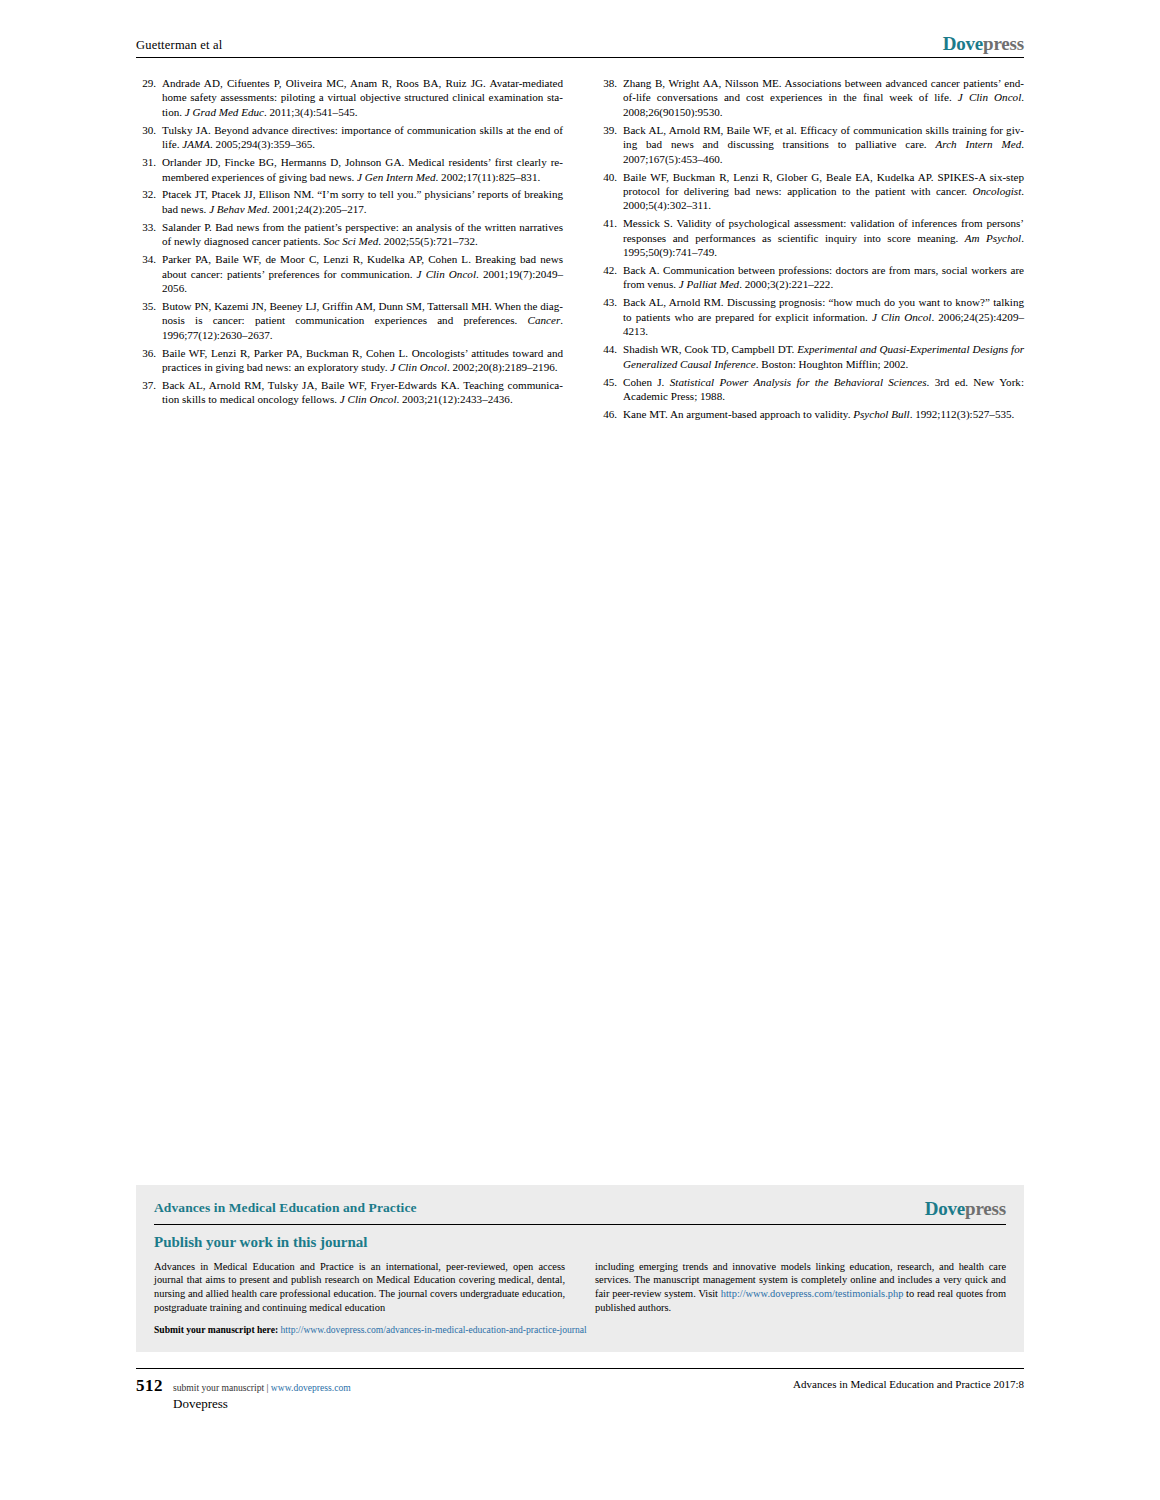Guetterman et al
Dove press
29. Andrade AD, Cifuentes P, Oliveira MC, Anam R, Roos BA, Ruiz JG. Avatar-mediated home safety assessments: piloting a virtual objective structured clinical examination station. J Grad Med Educ. 2011;3(4):541–545.
30. Tulsky JA. Beyond advance directives: importance of communication skills at the end of life. JAMA. 2005;294(3):359–365.
31. Orlander JD, Fincke BG, Hermanns D, Johnson GA. Medical residents’ first clearly remembered experiences of giving bad news. J Gen Intern Med. 2002;17(11):825–831.
32. Ptacek JT, Ptacek JJ, Ellison NM. “I’m sorry to tell you.” physicians’ reports of breaking bad news. J Behav Med. 2001;24(2):205–217.
33. Salander P. Bad news from the patient’s perspective: an analysis of the written narratives of newly diagnosed cancer patients. Soc Sci Med. 2002;55(5):721–732.
34. Parker PA, Baile WF, de Moor C, Lenzi R, Kudelka AP, Cohen L. Breaking bad news about cancer: patients’ preferences for communication. J Clin Oncol. 2001;19(7):2049–2056.
35. Butow PN, Kazemi JN, Beeney LJ, Griffin AM, Dunn SM, Tattersall MH. When the diagnosis is cancer: patient communication experiences and preferences. Cancer. 1996;77(12):2630–2637.
36. Baile WF, Lenzi R, Parker PA, Buckman R, Cohen L. Oncologists’ attitudes toward and practices in giving bad news: an exploratory study. J Clin Oncol. 2002;20(8):2189–2196.
37. Back AL, Arnold RM, Tulsky JA, Baile WF, Fryer-Edwards KA. Teaching communication skills to medical oncology fellows. J Clin Oncol. 2003;21(12):2433–2436.
38. Zhang B, Wright AA, Nilsson ME. Associations between advanced cancer patients’ end-of-life conversations and cost experiences in the final week of life. J Clin Oncol. 2008;26(90150):9530.
39. Back AL, Arnold RM, Baile WF, et al. Efficacy of communication skills training for giving bad news and discussing transitions to palliative care. Arch Intern Med. 2007;167(5):453–460.
40. Baile WF, Buckman R, Lenzi R, Glober G, Beale EA, Kudelka AP. SPIKES-A six-step protocol for delivering bad news: application to the patient with cancer. Oncologist. 2000;5(4):302–311.
41. Messick S. Validity of psychological assessment: validation of inferences from persons’ responses and performances as scientific inquiry into score meaning. Am Psychol. 1995;50(9):741–749.
42. Back A. Communication between professions: doctors are from mars, social workers are from venus. J Palliat Med. 2000;3(2):221–222.
43. Back AL, Arnold RM. Discussing prognosis: “how much do you want to know?” talking to patients who are prepared for explicit information. J Clin Oncol. 2006;24(25):4209–4213.
44. Shadish WR, Cook TD, Campbell DT. Experimental and Quasi-Experimental Designs for Generalized Causal Inference. Boston: Houghton Mifflin; 2002.
45. Cohen J. Statistical Power Analysis for the Behavioral Sciences. 3rd ed. New York: Academic Press; 1988.
46. Kane MT. An argument-based approach to validity. Psychol Bull. 1992;112(3):527–535.
Advances in Medical Education and Practice
Dove press
Publish your work in this journal
Advances in Medical Education and Practice is an international, peer-reviewed, open access journal that aims to present and publish research on Medical Education covering medical, dental, nursing and allied health care professional education. The journal covers undergraduate education, postgraduate training and continuing medical education
including emerging trends and innovative models linking education, research, and health care services. The manuscript management system is completely online and includes a very quick and fair peer-review system. Visit http://www.dovepress.com/testimonials.php to read real quotes from published authors.
Submit your manuscript here: http://www.dovepress.com/advances-in-medical-education-and-practice-journal
512
submit your manuscript | www.dovepress.com
Dove press
Advances in Medical Education and Practice 2017:8